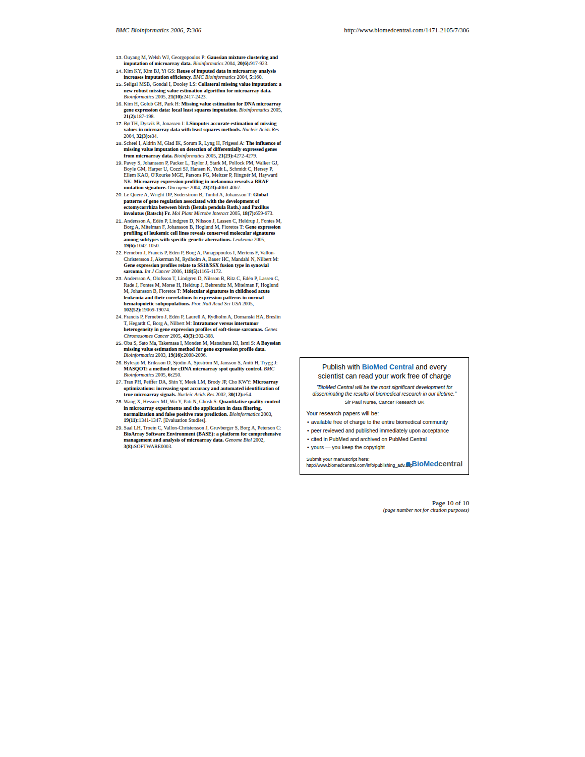BMC Bioinformatics 2006, 7: 306
http://www.biomedcentral.com/1471-2105/7/306
13. Ouyang M, Welsh WJ, Georgopoulos P: Gaussian mixture clustering and imputation of microarray data. Bioinformatics 2004, 20(6): 917-923.
14. Kim KY, Kim BJ, Yi GS: Reuse of imputed data in microarray analysis increases imputation efficiency. BMC Bioinformatics 2004, 5: 160.
15. Seligal MSB, Gondal I, Dooley LS: Collateral missing value imputation: a new robust missing value estimation algorithm for microarray data. Bioinformatics 2005, 21(10): 2417-2423.
16. Kim H, Golub GH, Park H: Missing value estimation for DNA microarray gene expression data: local least squares imputation. Bioinformatics 2005, 21(2): 187-198.
17. Bø TH, Dysvik B, Jonassen I: LSimpute: accurate estimation of missing values in microarray data with least squares methods. Nucleic Acids Res 2004, 32(3): e34.
18. Scheel I, Aldrin M, Glad IK, Sorum R, Lyng H, Frigessi A: The influence of missing value imputation on detection of differentially expressed genes from microarray data. Bioinformatics 2005, 21(23): 4272-4279.
19. Pavey S, Johansson P, Packer L, Taylor J, Stark M, Pollock PM, Walker GJ, Boyle GM, Harper U, Cozzi SJ, Hansen K, Yudt L, Schmidt C, Hersey P, Ellem KAO, O'Rourke MGE, Parsons PG, Meltzer P, Ringnér M, Hayward NK: Microarray expression profiling in melanoma reveals a BRAF mutation signature. Oncogene 2004, 23(23): 4060-4067.
20. Le Quere A, Wright DP, Soderstrom B, Tunlid A, Johansson T: Global patterns of gene regulation associated with the development of ectomycorrhiza between birch (Betula pendula Roth.) and Paxillus involutus (Batsch) Fr. Mol Plant Microbe Interact 2005, 18(7): 659-673.
21. Andersson A, Edén P, Lindgren D, Nilsson J, Lassen C, Heldrup J, Fontes M, Borg A, Mitelman F, Johansson B, Hoglund M, Fioretos T: Gene expression profiling of leukemic cell lines reveals conserved molecular signatures among subtypes with specific genetic aberrations. Leukemia 2005, 19(6): 1042-1050.
22. Fernebro J, Francis P, Edén P, Borg A, Panagopoulos I, Mertens F, Vallon-Christersson J, Akerman M, Rydholm A, Bauer HC, Mandahl N, Nilbert M: Gene expression profiles relate to SS18/SSX fusion type in synovial sarcoma. Int J Cancer 2006, 118(5): 1165-1172.
23. Andersson A, Olofsson T, Lindgren D, Nilsson B, Ritz C, Edén P, Lassen C, Rade J, Fontes M, Morse H, Heldrup J, Behrendtz M, Mitelman F, Hoglund M, Johansson B, Fioretos T: Molecular signatures in childhood acute leukemia and their correlations to expression patterns in normal hematopoietic subpopulations. Proc Natl Acad Sci USA 2005, 102(52): 19069-19074.
24. Francis P, Fernebro J, Edén P, Laurell A, Rydholm A, Domanski HA, Breslin T, Hegardt C, Borg A, Nilbert M: Intratumor versus intertumor heterogeneity in gene expression profiles of soft-tissue sarcomas. Genes Chromosomes Cancer 2005, 43(3): 302-308.
25. Oba S, Sato Ma, Takemasa I, Monden M, Matsubara KI, Ismi S: A Bayesian missing value estimation method for gene expression profile data. Bioinformatics 2003, 19(16): 2088-2096.
26. Bylesjö M, Eriksson D, Sjödin A, Sjöström M, Jansson S, Antti H, Trygg J: MASQOT: a method for cDNA microarray spot quality control. BMC Bioinformatics 2005, 6: 250.
27. Tran PH, Peiffer DA, Shin Y, Meek LM, Brody JP, Cho KWY: Microarray optimizations: increasing spot accuracy and automated identification of true microarray signals. Nucleic Acids Res 2002, 30(12): e54.
28. Wang X, Hessner MJ, Wu Y, Pati N, Ghosh S: Quantitative quality control in microarray experiments and the application in data filtering, normalization and false positive rate prediction. Bioinformatics 2003, 19(11): 1341-1347. [Evaluation Studies].
29. Saal LH, Troein C, Vallon-Christersson J, Gruvberger S, Borg A, Peterson C: BioArray Software Environment (BASE): a platform for comprehensive management and analysis of microarray data. Genome Biol 2002, 3(8): SOFTWARE0003.
Publish with Bio Med Central and every
scientist can read your work free of charge
"BioMed Central will be the most significant development for disseminating the results of biomedical research in our lifetime."
Sir Paul Nurse, Cancer Research UK
Your research papers will be:
available free of charge to the entire biomedical community
peer reviewed and published immediately upon acceptance
cited in PubMed and archived on PubMed Central
yours — you keep the copyright
Submit your manuscript here:
http://www.biomedcentral.com/info/publishing_adv.asp
BioMedcentral
Page 10 of 10
(page number not for citation purposes)